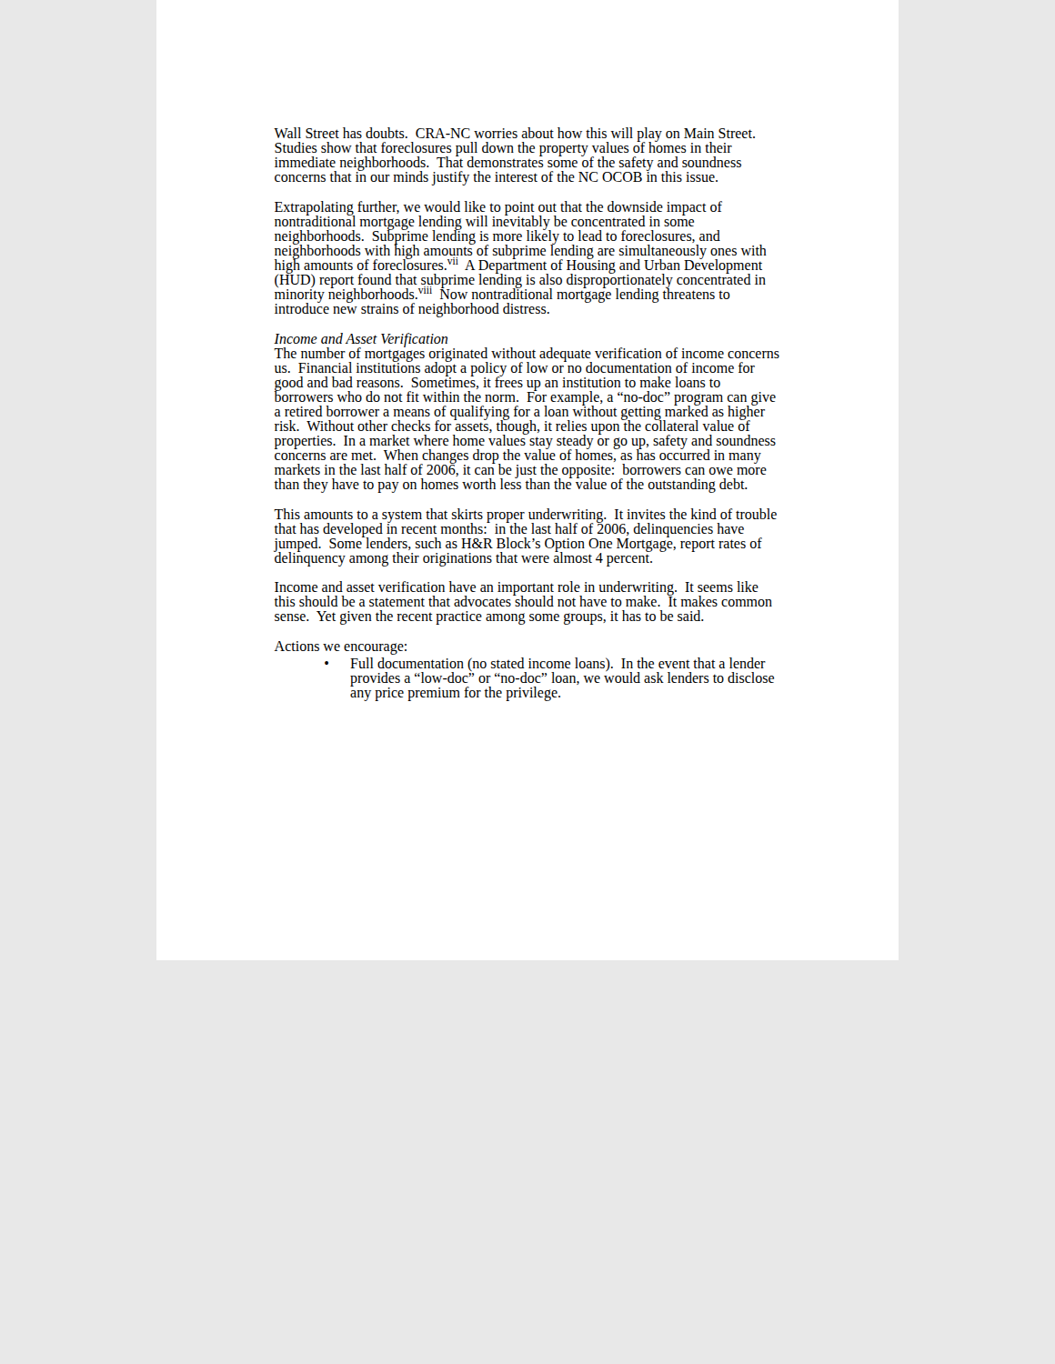Wall Street has doubts. CRA-NC worries about how this will play on Main Street. Studies show that foreclosures pull down the property values of homes in their immediate neighborhoods. That demonstrates some of the safety and soundness concerns that in our minds justify the interest of the NC OCOB in this issue.
Extrapolating further, we would like to point out that the downside impact of nontraditional mortgage lending will inevitably be concentrated in some neighborhoods. Subprime lending is more likely to lead to foreclosures, and neighborhoods with high amounts of subprime lending are simultaneously ones with high amounts of foreclosures.vii A Department of Housing and Urban Development (HUD) report found that subprime lending is also disproportionately concentrated in minority neighborhoods.viii Now nontraditional mortgage lending threatens to introduce new strains of neighborhood distress.
Income and Asset Verification
The number of mortgages originated without adequate verification of income concerns us. Financial institutions adopt a policy of low or no documentation of income for good and bad reasons. Sometimes, it frees up an institution to make loans to borrowers who do not fit within the norm. For example, a “no-doc” program can give a retired borrower a means of qualifying for a loan without getting marked as higher risk. Without other checks for assets, though, it relies upon the collateral value of properties. In a market where home values stay steady or go up, safety and soundness concerns are met. When changes drop the value of homes, as has occurred in many markets in the last half of 2006, it can be just the opposite: borrowers can owe more than they have to pay on homes worth less than the value of the outstanding debt.
This amounts to a system that skirts proper underwriting. It invites the kind of trouble that has developed in recent months: in the last half of 2006, delinquencies have jumped. Some lenders, such as H&R Block’s Option One Mortgage, report rates of delinquency among their originations that were almost 4 percent.
Income and asset verification have an important role in underwriting. It seems like this should be a statement that advocates should not have to make. It makes common sense. Yet given the recent practice among some groups, it has to be said.
Actions we encourage:
Full documentation (no stated income loans). In the event that a lender provides a “low-doc” or “no-doc” loan, we would ask lenders to disclose any price premium for the privilege.